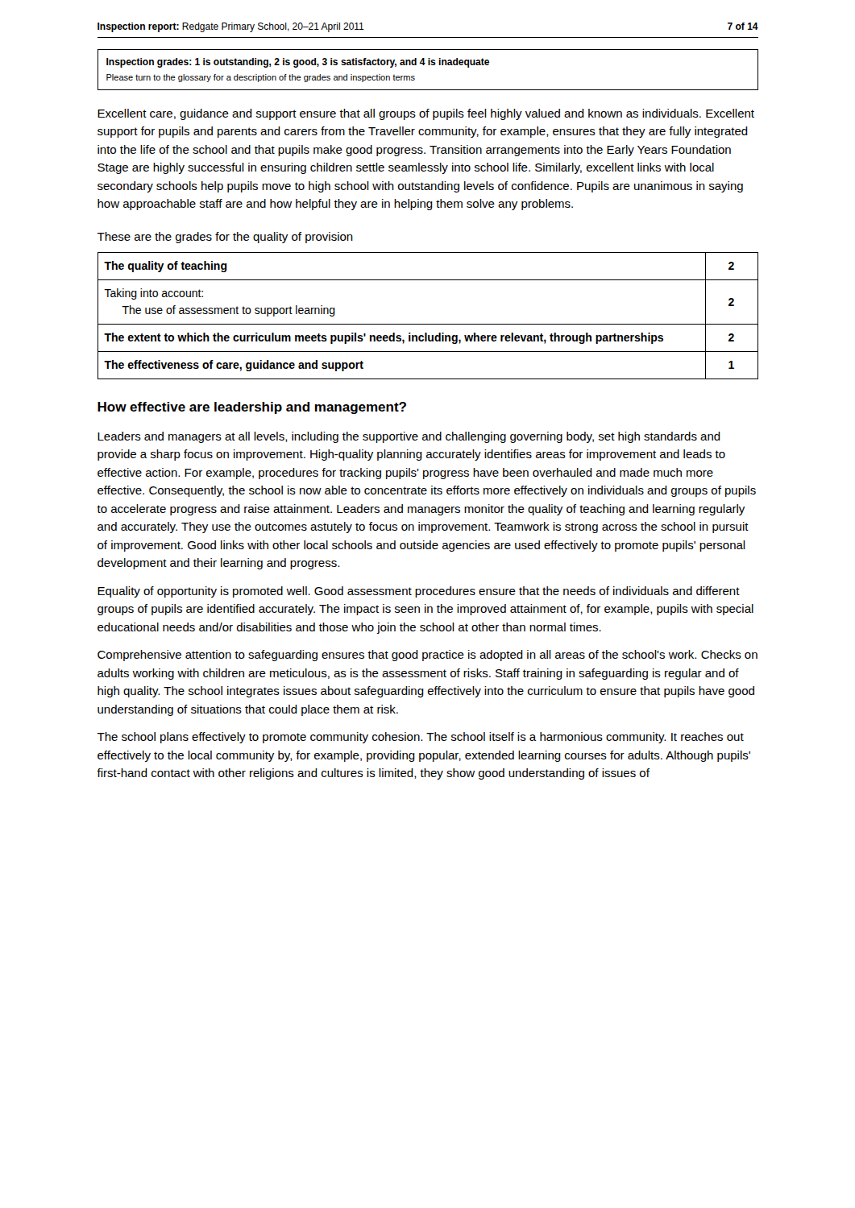Inspection report: Redgate Primary School, 20–21 April 2011
7 of 14
Inspection grades: 1 is outstanding, 2 is good, 3 is satisfactory, and 4 is inadequate
Please turn to the glossary for a description of the grades and inspection terms
Excellent care, guidance and support ensure that all groups of pupils feel highly valued and known as individuals. Excellent support for pupils and parents and carers from the Traveller community, for example, ensures that they are fully integrated into the life of the school and that pupils make good progress. Transition arrangements into the Early Years Foundation Stage are highly successful in ensuring children settle seamlessly into school life. Similarly, excellent links with local secondary schools help pupils move to high school with outstanding levels of confidence. Pupils are unanimous in saying how approachable staff are and how helpful they are in helping them solve any problems.
These are the grades for the quality of provision
| The quality of teaching | 2 |
| Taking into account: The use of assessment to support learning | 2 |
| The extent to which the curriculum meets pupils' needs, including, where relevant, through partnerships | 2 |
| The effectiveness of care, guidance and support | 1 |
How effective are leadership and management?
Leaders and managers at all levels, including the supportive and challenging governing body, set high standards and provide a sharp focus on improvement. High-quality planning accurately identifies areas for improvement and leads to effective action. For example, procedures for tracking pupils' progress have been overhauled and made much more effective. Consequently, the school is now able to concentrate its efforts more effectively on individuals and groups of pupils to accelerate progress and raise attainment. Leaders and managers monitor the quality of teaching and learning regularly and accurately. They use the outcomes astutely to focus on improvement. Teamwork is strong across the school in pursuit of improvement. Good links with other local schools and outside agencies are used effectively to promote pupils' personal development and their learning and progress.
Equality of opportunity is promoted well. Good assessment procedures ensure that the needs of individuals and different groups of pupils are identified accurately. The impact is seen in the improved attainment of, for example, pupils with special educational needs and/or disabilities and those who join the school at other than normal times.
Comprehensive attention to safeguarding ensures that good practice is adopted in all areas of the school's work. Checks on adults working with children are meticulous, as is the assessment of risks. Staff training in safeguarding is regular and of high quality. The school integrates issues about safeguarding effectively into the curriculum to ensure that pupils have good understanding of situations that could place them at risk.
The school plans effectively to promote community cohesion. The school itself is a harmonious community. It reaches out effectively to the local community by, for example, providing popular, extended learning courses for adults. Although pupils' first-hand contact with other religions and cultures is limited, they show good understanding of issues of